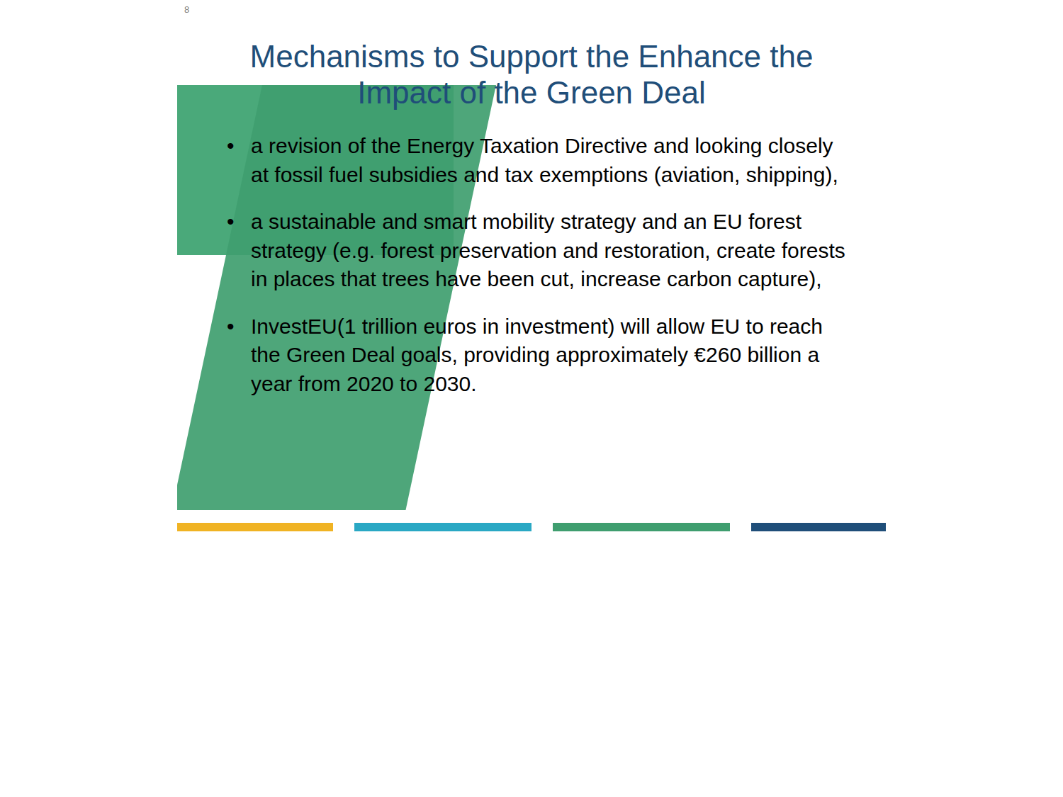8
Mechanisms to Support the Enhance the Impact of the Green Deal
a revision of the Energy Taxation Directive and looking closely at fossil fuel subsidies and tax exemptions (aviation, shipping),
a sustainable and smart mobility strategy and an EU forest strategy (e.g. forest preservation and restoration, create forests in places that trees have been cut, increase carbon capture),
InvestEU(1 trillion euros in investment) will allow EU to reach the Green Deal goals, providing approximately €260 billion a year from 2020 to 2030.